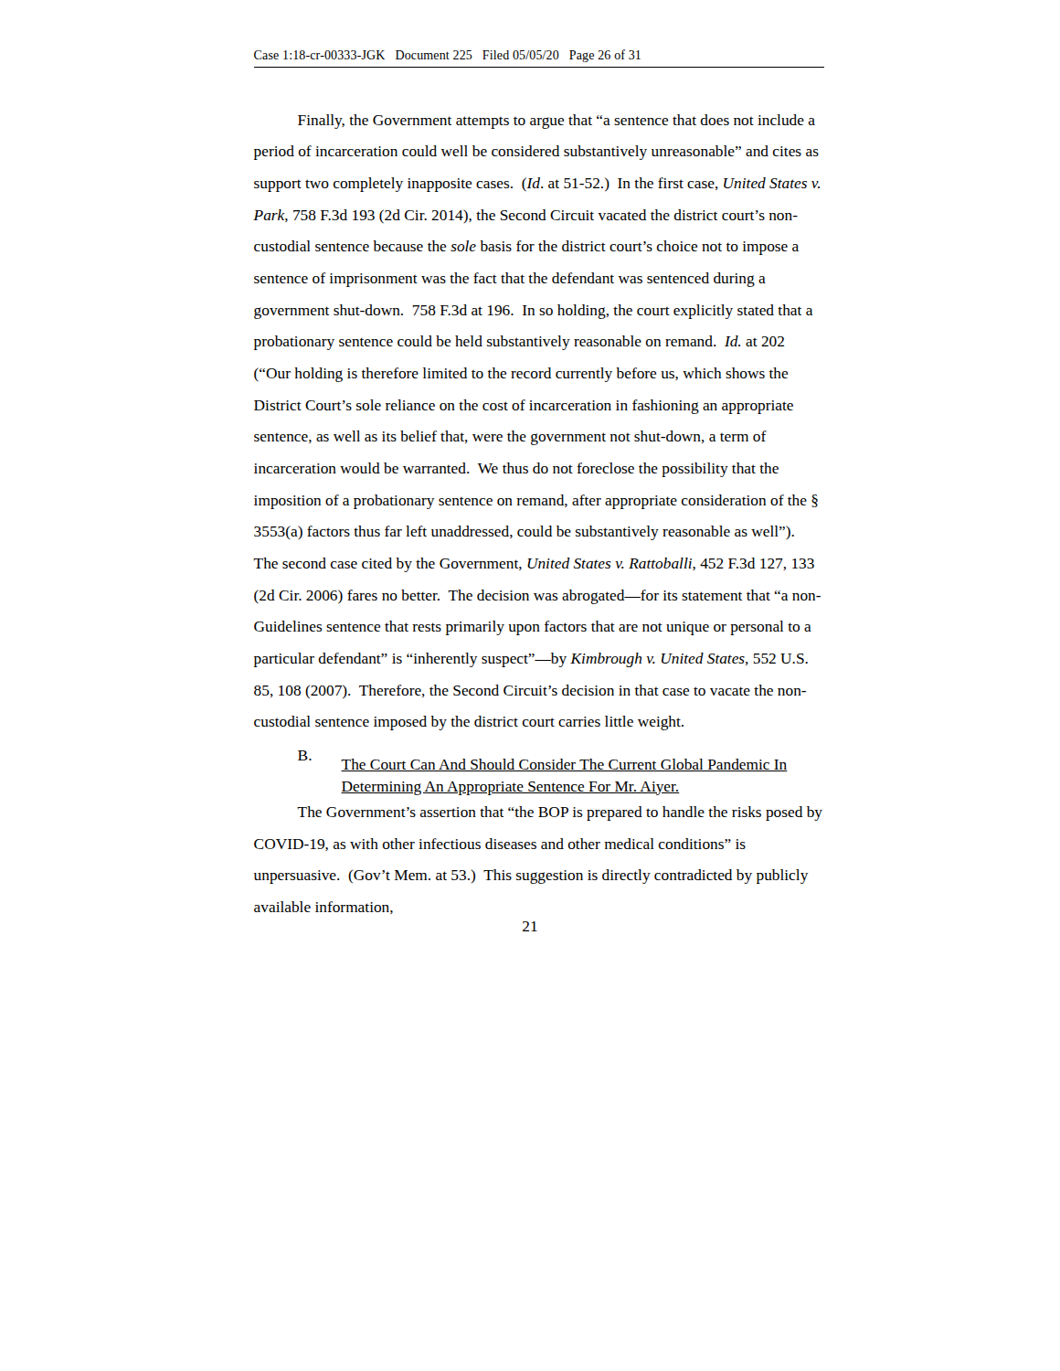Case 1:18-cr-00333-JGK Document 225 Filed 05/05/20 Page 26 of 31
Finally, the Government attempts to argue that “a sentence that does not include a period of incarceration could well be considered substantively unreasonable” and cites as support two completely inapposite cases. (Id. at 51-52.) In the first case, United States v. Park, 758 F.3d 193 (2d Cir. 2014), the Second Circuit vacated the district court’s non-custodial sentence because the sole basis for the district court’s choice not to impose a sentence of imprisonment was the fact that the defendant was sentenced during a government shut-down. 758 F.3d at 196. In so holding, the court explicitly stated that a probationary sentence could be held substantively reasonable on remand. Id. at 202 (“Our holding is therefore limited to the record currently before us, which shows the District Court’s sole reliance on the cost of incarceration in fashioning an appropriate sentence, as well as its belief that, were the government not shut-down, a term of incarceration would be warranted. We thus do not foreclose the possibility that the imposition of a probationary sentence on remand, after appropriate consideration of the § 3553(a) factors thus far left unaddressed, could be substantively reasonable as well”). The second case cited by the Government, United States v. Rattoballi, 452 F.3d 127, 133 (2d Cir. 2006) fares no better. The decision was abrogated—for its statement that “a non-Guidelines sentence that rests primarily upon factors that are not unique or personal to a particular defendant” is “inherently suspect”—by Kimbrough v. United States, 552 U.S. 85, 108 (2007). Therefore, the Second Circuit’s decision in that case to vacate the non-custodial sentence imposed by the district court carries little weight.
B.
The Court Can And Should Consider The Current Global Pandemic In Determining An Appropriate Sentence For Mr. Aiyer.
The Government’s assertion that “the BOP is prepared to handle the risks posed by COVID-19, as with other infectious diseases and other medical conditions” is unpersuasive. (Gov’t Mem. at 53.) This suggestion is directly contradicted by publicly available information,
21